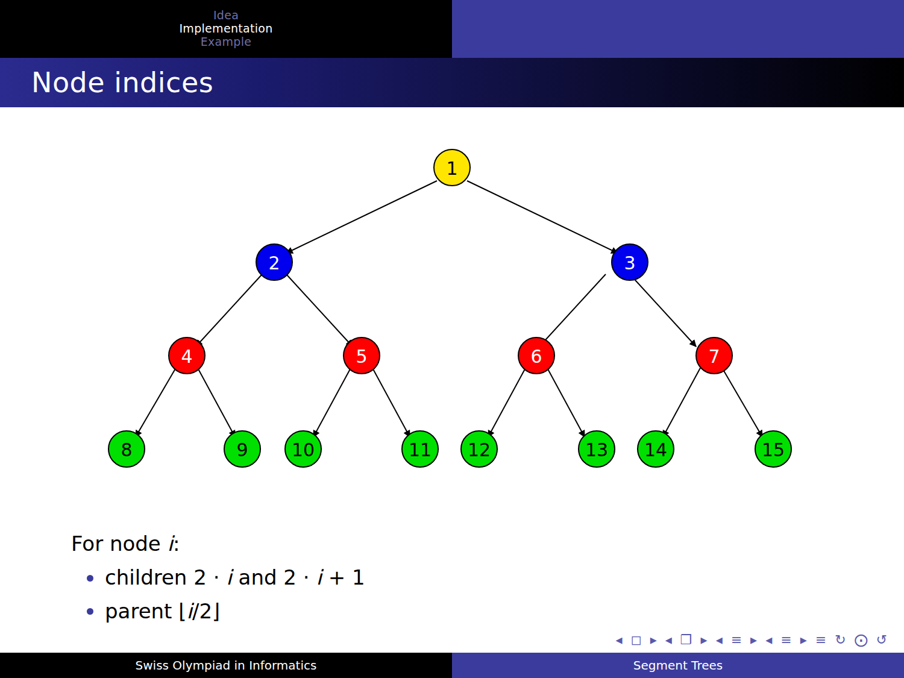Idea
Implementation
Example
Node indices
1 2 3 4 5 6 7 8 9 10 11 12 13 14 15
For node i:
children 2 · i and 2 · i + 1
parent ⌊i/2⌋
◂◻▸ ◂❐▸ ◂≡▸ ◂≡▸ ≡ ↻⨀↺
Swiss Olympiad in Informatics
Segment Trees